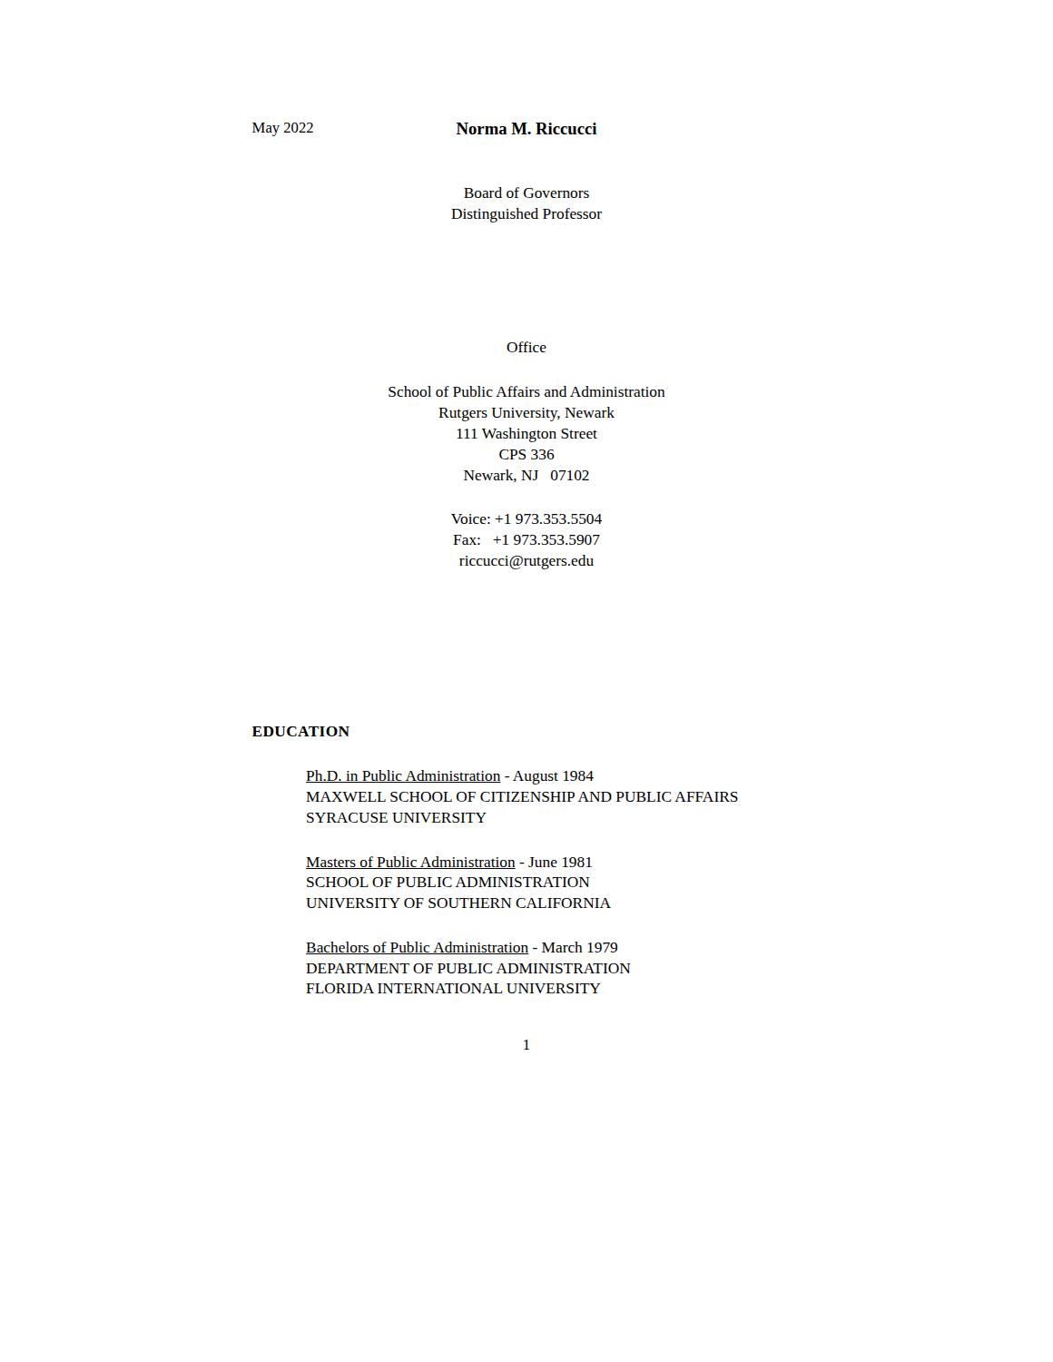May 2022
Norma M. Riccucci
Board of Governors
Distinguished Professor
Office
School of Public Affairs and Administration
Rutgers University, Newark
111 Washington Street
CPS 336
Newark, NJ 07102
Voice: +1 973.353.5504
Fax: +1 973.353.5907
riccucci@rutgers.edu
EDUCATION
Ph.D. in Public Administration - August 1984
MAXWELL SCHOOL OF CITIZENSHIP AND PUBLIC AFFAIRS
SYRACUSE UNIVERSITY
Masters of Public Administration - June 1981
SCHOOL OF PUBLIC ADMINISTRATION
UNIVERSITY OF SOUTHERN CALIFORNIA
Bachelors of Public Administration - March 1979
DEPARTMENT OF PUBLIC ADMINISTRATION
FLORIDA INTERNATIONAL UNIVERSITY
1